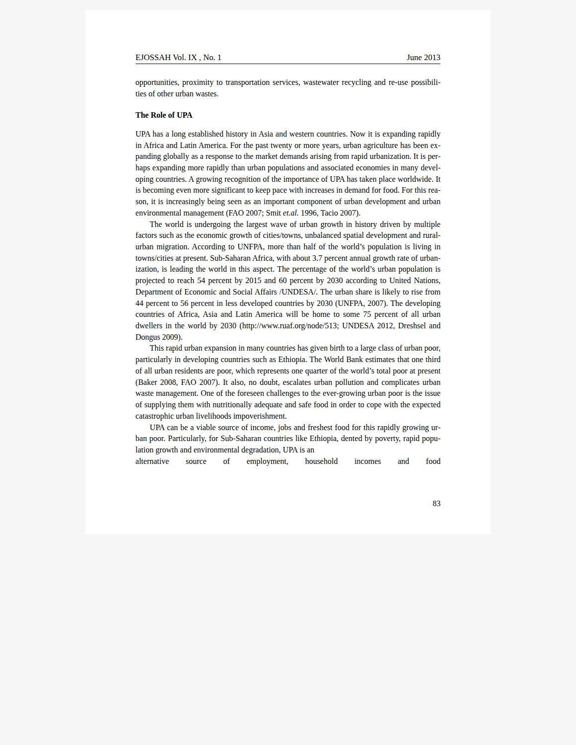EJOSSAH Vol. IX , No. 1 June 2013
opportunities, proximity to transportation services, wastewater recycling and re-use possibilities of other urban wastes.
The Role of UPA
UPA has a long established history in Asia and western countries. Now it is expanding rapidly in Africa and Latin America. For the past twenty or more years, urban agriculture has been expanding globally as a response to the market demands arising from rapid urbanization. It is perhaps expanding more rapidly than urban populations and associated economies in many developing countries. A growing recognition of the importance of UPA has taken place worldwide. It is becoming even more significant to keep pace with increases in demand for food. For this reason, it is increasingly being seen as an important component of urban development and urban environmental management (FAO 2007; Smit et.al. 1996, Tacio 2007).
The world is undergoing the largest wave of urban growth in history driven by multiple factors such as the economic growth of cities/towns, unbalanced spatial development and rural-urban migration. According to UNFPA, more than half of the world’s population is living in towns/cities at present. Sub-Saharan Africa, with about 3.7 percent annual growth rate of urbanization, is leading the world in this aspect. The percentage of the world’s urban population is projected to reach 54 percent by 2015 and 60 percent by 2030 according to United Nations, Department of Economic and Social Affairs /UNDESA/. The urban share is likely to rise from 44 percent to 56 percent in less developed countries by 2030 (UNFPA, 2007). The developing countries of Africa, Asia and Latin America will be home to some 75 percent of all urban dwellers in the world by 2030 (http://www.ruaf.org/node/513; UNDESA 2012, Dreshsel and Dongus 2009).
This rapid urban expansion in many countries has given birth to a large class of urban poor, particularly in developing countries such as Ethiopia. The World Bank estimates that one third of all urban residents are poor, which represents one quarter of the world’s total poor at present (Baker 2008, FAO 2007). It also, no doubt, escalates urban pollution and complicates urban waste management. One of the foreseen challenges to the ever-growing urban poor is the issue of supplying them with nutritionally adequate and safe food in order to cope with the expected catastrophic urban livelihoods impoverishment.
UPA can be a viable source of income, jobs and freshest food for this rapidly growing urban poor. Particularly, for Sub-Saharan countries like Ethiopia, dented by poverty, rapid population growth and environmental degradation, UPA is an
alternative source of employment, household incomes and food
83